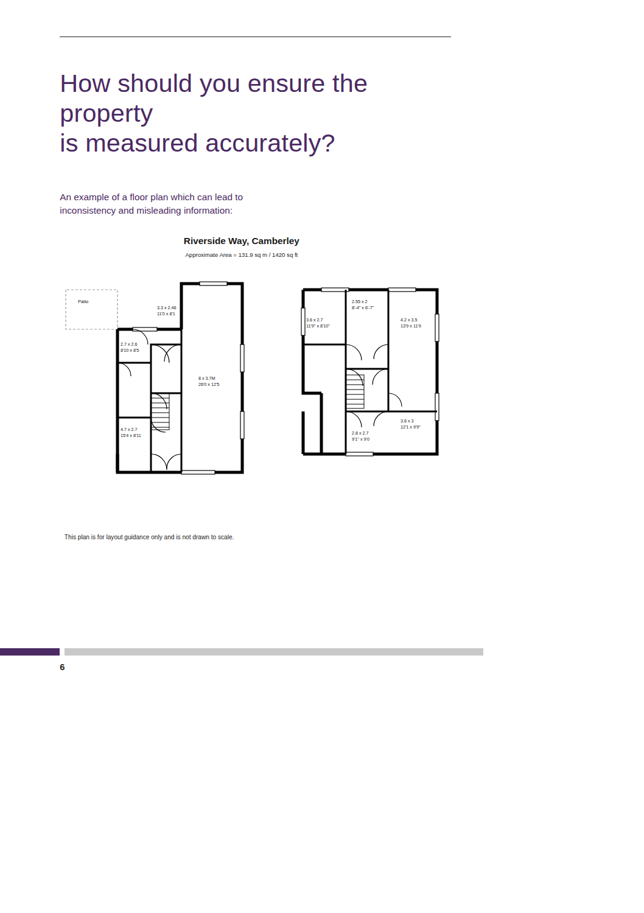How should you ensure the property
is measured accurately?
An example of a floor plan which can lead to
inconsistency and misleading information:
Riverside Way, Camberley
Approximate Area = 131.9 sq m / 1420 sq ft
Patio 3.3 x 2.46 11'0 x 8'1 2.7 x 2.6 8'10 x 8'5 4.7 x 2.7 15'4 x 8'11 8 x 3.7M 26'0 x 12'5 2.55 x 2 8'-4" x 6'-7" 3.6 x 2.7 11'9" x 8'10" 4.2 x 3.5 13'9 x 11'9 3.6 x 3 12'1 x 9'9" 2.8 x 2.7 9'1" x 9'0
This plan is for layout guidance only and is not drawn to scale.
6